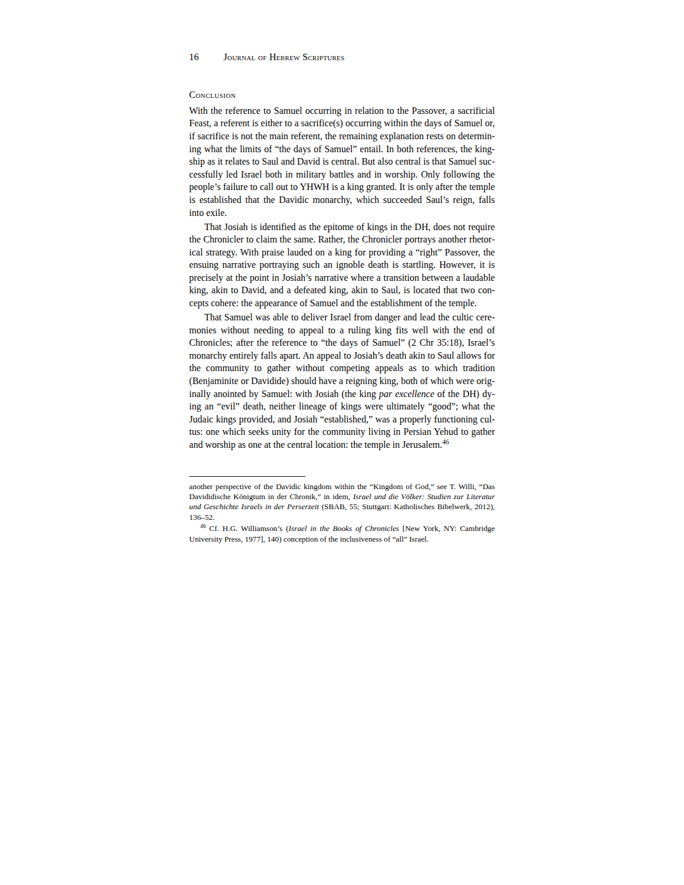16 Journal of Hebrew Scriptures
Conclusion
With the reference to Samuel occurring in relation to the Passover, a sacrificial Feast, a referent is either to a sacrifice(s) occurring within the days of Samuel or, if sacrifice is not the main referent, the remaining explanation rests on determining what the limits of “the days of Samuel” entail. In both references, the kingship as it relates to Saul and David is central. But also central is that Samuel successfully led Israel both in military battles and in worship. Only following the people’s failure to call out to YHWH is a king granted. It is only after the temple is established that the Davidic monarchy, which succeeded Saul’s reign, falls into exile.
That Josiah is identified as the epitome of kings in the DH, does not require the Chronicler to claim the same. Rather, the Chronicler portrays another rhetorical strategy. With praise lauded on a king for providing a “right” Passover, the ensuing narrative portraying such an ignoble death is startling. However, it is precisely at the point in Josiah’s narrative where a transition between a laudable king, akin to David, and a defeated king, akin to Saul, is located that two concepts cohere: the appearance of Samuel and the establishment of the temple.
That Samuel was able to deliver Israel from danger and lead the cultic ceremonies without needing to appeal to a ruling king fits well with the end of Chronicles; after the reference to “the days of Samuel” (2 Chr 35:18), Israel’s monarchy entirely falls apart. An appeal to Josiah’s death akin to Saul allows for the community to gather without competing appeals as to which tradition (Benjaminite or Davidide) should have a reigning king, both of which were originally anointed by Samuel: with Josiah (the king par excellence of the DH) dying an “evil” death, neither lineage of kings were ultimately “good”; what the Judaic kings provided, and Josiah “established,” was a properly functioning cultus: one which seeks unity for the community living in Persian Yehud to gather and worship as one at the central location: the temple in Jerusalem.46
another perspective of the Davidic kingdom within the “Kingdom of God,” see T. Willi, “Das Davididische Königtum in der Chronik,” in idem, Israel und die Völker: Studien zur Literatur und Geschichte Israels in der Perserzeit (SBAB, 55; Stuttgart: Katholisches Bibelwerk, 2012), 136–52.
46 Cf. H.G. Williamson’s (Israel in the Books of Chronicles [New York, NY: Cambridge University Press, 1977], 140) conception of the inclusiveness of “all” Israel.